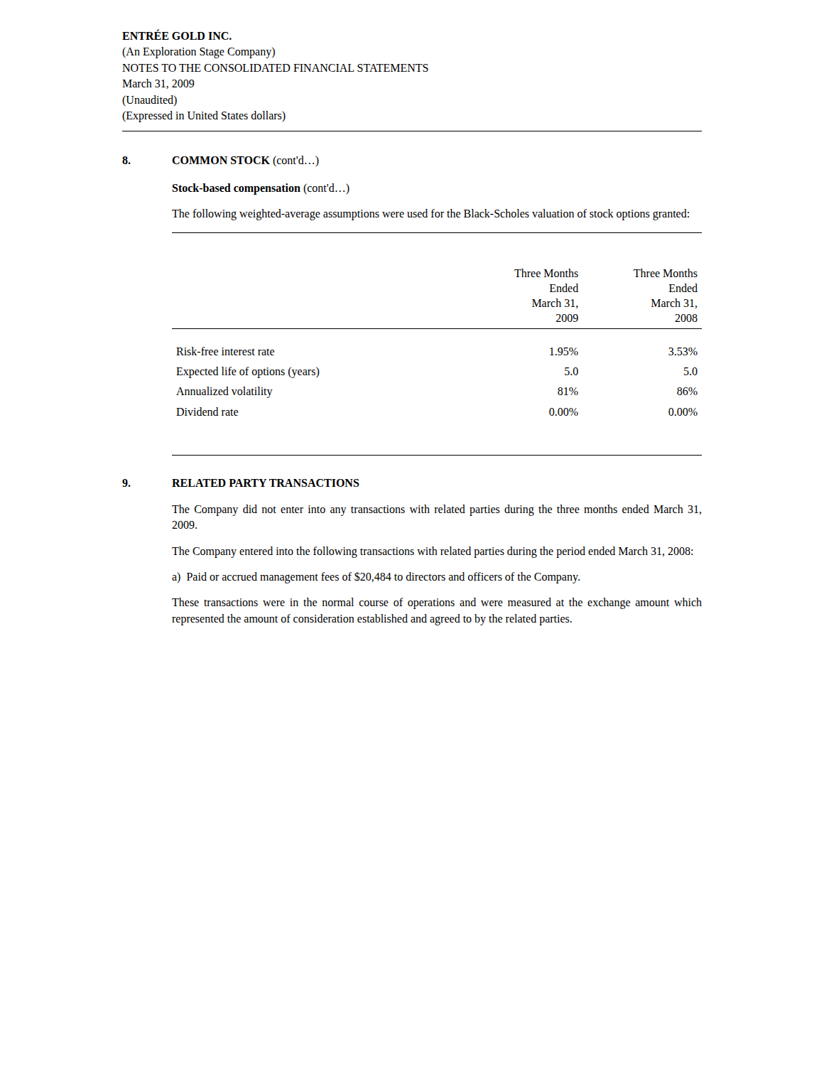ENTRÉE GOLD INC.
(An Exploration Stage Company)
NOTES TO THE CONSOLIDATED FINANCIAL STATEMENTS
March 31, 2009
(Unaudited)
(Expressed in United States dollars)
8. COMMON STOCK (cont'd…)
Stock-based compensation (cont'd…)
The following weighted-average assumptions were used for the Black-Scholes valuation of stock options granted:
| | Three Months Ended March 31, 2009 | Three Months Ended March 31, 2008 |
| --- | --- | --- |
| Risk-free interest rate | 1.95% | 3.53% |
| Expected life of options (years) | 5.0 | 5.0 |
| Annualized volatility | 81% | 86% |
| Dividend rate | 0.00% | 0.00% |
9. RELATED PARTY TRANSACTIONS
The Company did not enter into any transactions with related parties during the three months ended March 31, 2009.
The Company entered into the following transactions with related parties during the period ended March 31, 2008:
a) Paid or accrued management fees of $20,484 to directors and officers of the Company.
These transactions were in the normal course of operations and were measured at the exchange amount which represented the amount of consideration established and agreed to by the related parties.